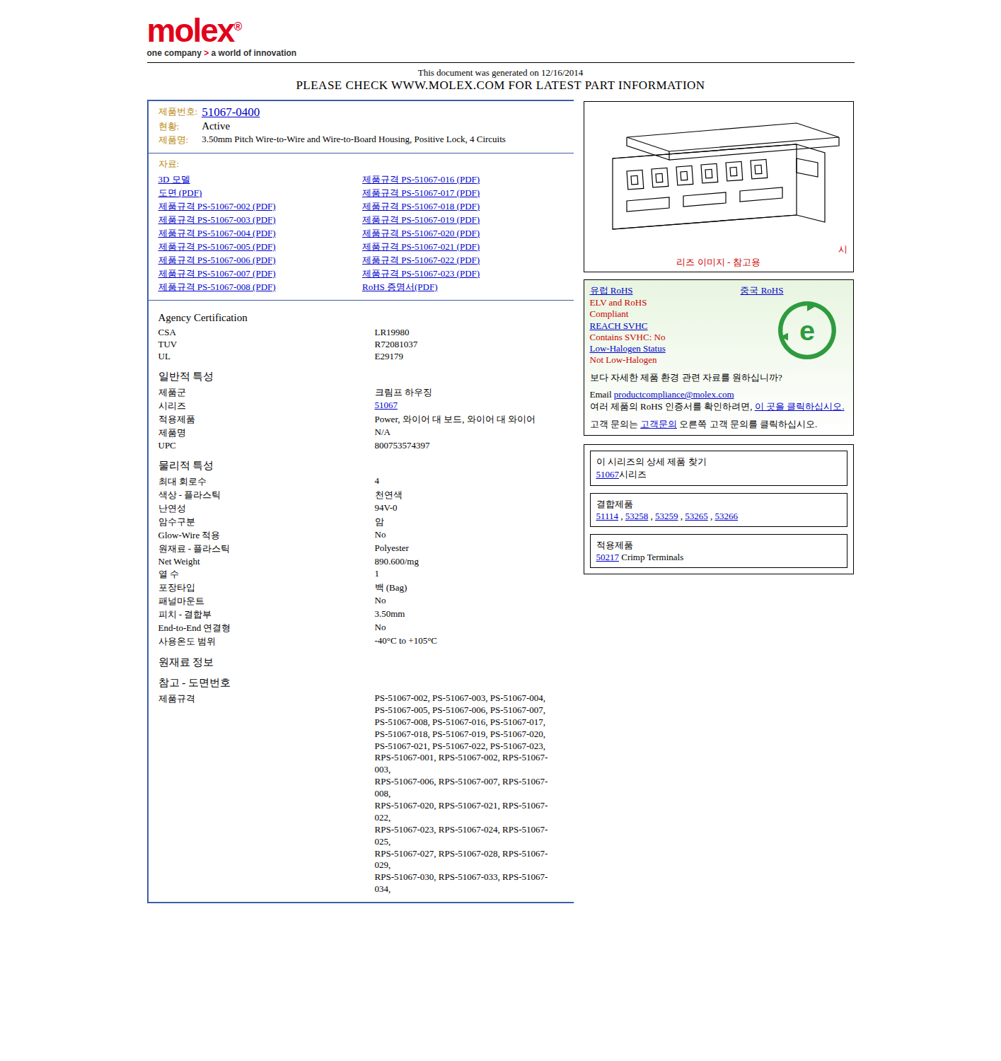molex®
one company > a world of innovation
This document was generated on 12/16/2014
PLEASE CHECK WWW.MOLEX.COM FOR LATEST PART INFORMATION
| / 제품번호: / 51067-0400 / / 현황: / Active / / 제품명: / 3.50mm Pitch Wire-to-Wire and Wire-to-Board Housing, Positive Lock, 4 Circuits / 자료: / 3D 모델 / 제품규격 PS-51067-016 (PDF) / / 도면 (PDF) / 제품규격 PS-51067-017 (PDF) / / 제품규격 PS-51067-002 (PDF) / 제품규격 PS-51067-018 (PDF) / / 제품규격 PS-51067-003 (PDF) / 제품규격 PS-51067-019 (PDF) / / 제품규격 PS-51067-004 (PDF) / 제품규격 PS-51067-020 (PDF) / / 제품규격 PS-51067-005 (PDF) / 제품규격 PS-51067-021 (PDF) / / 제품규격 PS-51067-006 (PDF) / 제품규격 PS-51067-022 (PDF) / / 제품규격 PS-51067-007 (PDF) / 제품규격 PS-51067-023 (PDF) / / 제품규격 PS-51067-008 (PDF) / RoHS 증명서(PDF) / Agency Certification / CSA / LR19980 / / TUV / R72081037 / / UL / E29179 / 일반적 특성 / 제품군 / 크림프 하우징 / / 시리즈 / 51067 / / 적용제품 / Power, 와이어 대 보드, 와이어 대 와이어 / / 제품명 / N/A / / UPC / 800753574397 / 물리적 특성 / 최대 회로수 / 4 / / 색상 - 플라스틱 / 천연색 / / 난연성 / 94V-0 / / 암수구분 / 암 / / Glow-Wire 적용 / No / / 원재료 - 플라스틱 / Polyester / / Net Weight / 890.600/mg / / 열 수 / 1 / / 포장타입 / 백 (Bag) / / 패널마운트 / No / / 피치 - 결합부 / 3.50mm / / End-to-End 연결형 / No / / 사용온도 범위 / -40°C to +105°C / 원재료 정보 참고 - 도면번호 / 제품규격 / PS-51067-002, PS-51067-003, PS-51067-004, PS-51067-005, PS-51067-006, PS-51067-007, PS-51067-008, PS-51067-016, PS-51067-017, PS-51067-018, PS-51067-019, PS-51067-020, PS-51067-021, PS-51067-022, PS-51067-023, RPS-51067-001, RPS-51067-002, RPS-51067-003, RPS-51067-006, RPS-51067-007, RPS-51067-008, RPS-51067-020, RPS-51067-021, RPS-51067-022, RPS-51067-023, RPS-51067-024, RPS-51067-025, RPS-51067-027, RPS-51067-028, RPS-51067-029, RPS-51067-030, RPS-51067-033, RPS-51067-034, / | 시 리즈 이미지 - 참고용 유럽 RoHS 중국 RoHS ELV and RoHS Compliant REACH SVHC Contains SVHC: No Low-Halogen Status Not Low-Halogen e 보다 자세한 제품 환경 관련 자료를 원하십니까? Email productcompliance@molex.com 여러 제품의 RoHS 인증서를 확인하려면, 이 곳을 클릭하십시오. 고객 문의는 고객문의 오른쪽 고객 문의를 클릭하십시오. 이 시리즈의 상세 제품 찾기 51067 시리즈 결합제품 51114 , 53258 , 53259 , 53265 , 53266 적용제품 50217 Crimp Terminals |